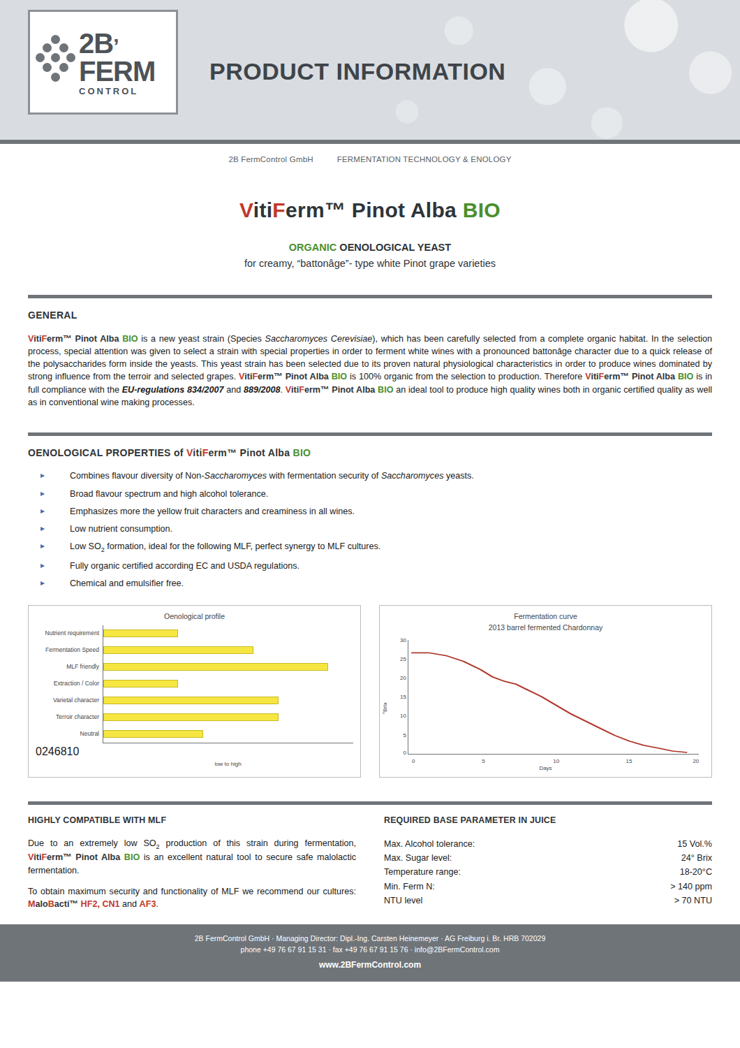2B’
FERM
CONTROL
PRODUCT INFORMATION
2B FermControl GmbH FERMENTATION TECHNOLOGY & ENOLOGY
Viti Ferm™ Pinot Alba BIO
ORGANIC OENOLOGICAL YEAST
for creamy, “battonâge”- type white Pinot grape varieties
GENERAL
Viti Ferm™ Pinot Alba BIO is a new yeast strain (Species Saccharomyces Cerevisiae), which has been carefully selected from a complete organic habitat. In the selection process, special attention was given to select a strain with special properties in order to ferment white wines with a pronounced battonâge character due to a quick release of the polysaccharides form inside the yeasts. This yeast strain has been selected due to its proven natural physiological characteristics in order to produce wines dominated by strong influence from the terroir and selected grapes. Viti Ferm™ Pinot Alba BIO is 100% organic from the selection to production. Therefore Viti Ferm™ Pinot Alba BIO is in full compliance with the EU-regulations 834/2007 and 889/2008. Viti Ferm™ Pinot Alba BIO an ideal tool to produce high quality wines both in organic certified quality as well as in conventional wine making processes.
OENOLOGICAL PROPERTIES of VitiFerm™ Pinot Alba BIO
Combines flavour diversity of Non-Saccharomyces with fermentation security of Saccharomyces yeasts.
Broad flavour spectrum and high alcohol tolerance.
Emphasizes more the yellow fruit characters and creaminess in all wines.
Low nutrient consumption.
Low SO2 formation, ideal for the following MLF, perfect synergy to MLF cultures.
Fully organic certified according EC and USDA regulations.
Chemical and emulsifier free.
Oenological profile
Nutrient requirement
Fermentation Speed
MLF friendly
Extraction / Color
Varietal character
Terroir character
Neutral
0246810
low to high
Fermentation curve
2013 barrel fermented Chardonnay
°Brix
30 25 20 15 10 5 0
0 5 10 15 20
Days
HIGHLY COMPATIBLE WITH MLF
Due to an extremely low SO2 production of this strain during fermentation, Viti Ferm™ Pinot Alba BIO is an excellent natural tool to secure safe malolactic fermentation.
To obtain maximum security and functionality of MLF we recommend our cultures: Malo Bacti™ HF2, CN1 and AF3.
REQUIRED BASE PARAMETER IN JUICE
| Max. Alcohol tolerance: | 15 Vol.% |
| Max. Sugar level: | 24° Brix |
| Temperature range: | 18-20°C |
| Min. Ferm N: | > 140 ppm |
| NTU level | > 70 NTU |
2B FermControl GmbH · Managing Director: Dipl.-Ing. Carsten Heinemeyer · AG Freiburg i. Br. HRB 702029
phone +49 76 67 91 15 31 · fax +49 76 67 91 15 76 · info@2BFermControl.com
www.2BFermControl.com